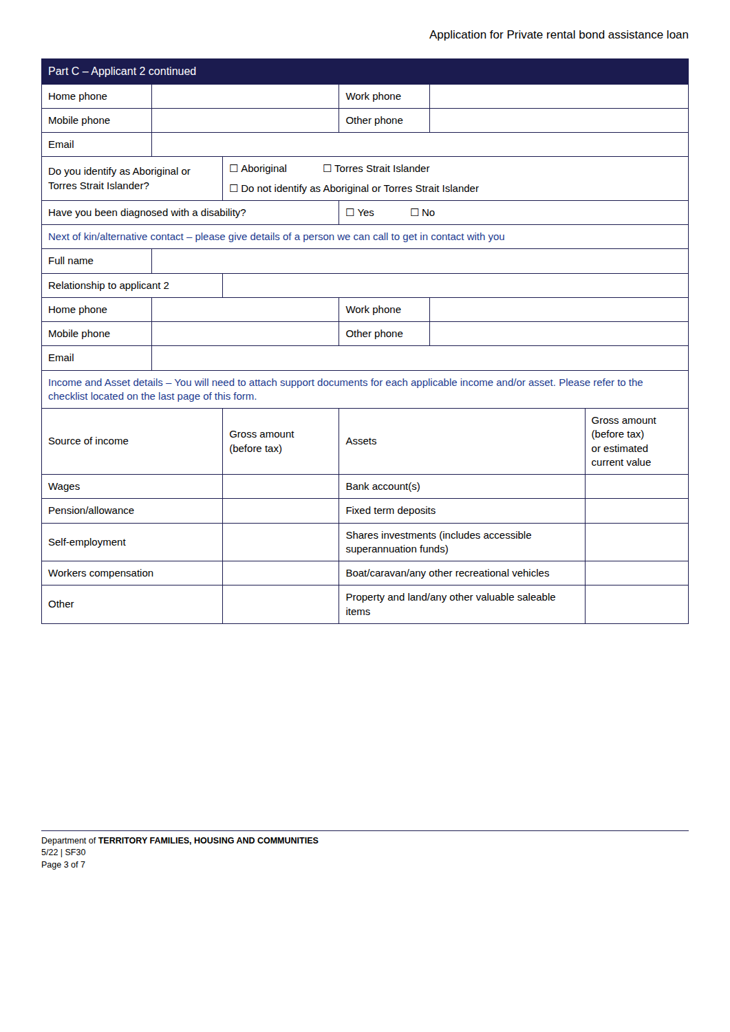Application for Private rental bond assistance loan
| Part C – Applicant 2 continued |
| Home phone | | Work phone | |
| Mobile phone | | Other phone | |
| Email | |
| Do you identify as Aboriginal or Torres Strait Islander? | ☐ Aboriginal ☐ Torres Strait Islander ☐ Do not identify as Aboriginal or Torres Strait Islander |
| Have you been diagnosed with a disability? | ☐ Yes ☐ No |
| Next of kin/alternative contact – please give details of a person we can call to get in contact with you |
| Full name | |
| Relationship to applicant 2 | |
| Home phone | | Work phone | |
| Mobile phone | | Other phone | |
| Email | |
| Income and Asset details – You will need to attach support documents for each applicable income and/or asset. Please refer to the checklist located on the last page of this form. |
| Source of income | Gross amount (before tax) | Assets | Gross amount (before tax) or estimated current value |
| Wages | | Bank account(s) | |
| Pension/allowance | | Fixed term deposits | |
| Self-employment | | Shares investments (includes accessible superannuation funds) | |
| Workers compensation | | Boat/caravan/any other recreational vehicles | |
| Other | | Property and land/any other valuable saleable items | |
Department of TERRITORY FAMILIES, HOUSING AND COMMUNITIES
5/22 | SF30
Page 3 of 7